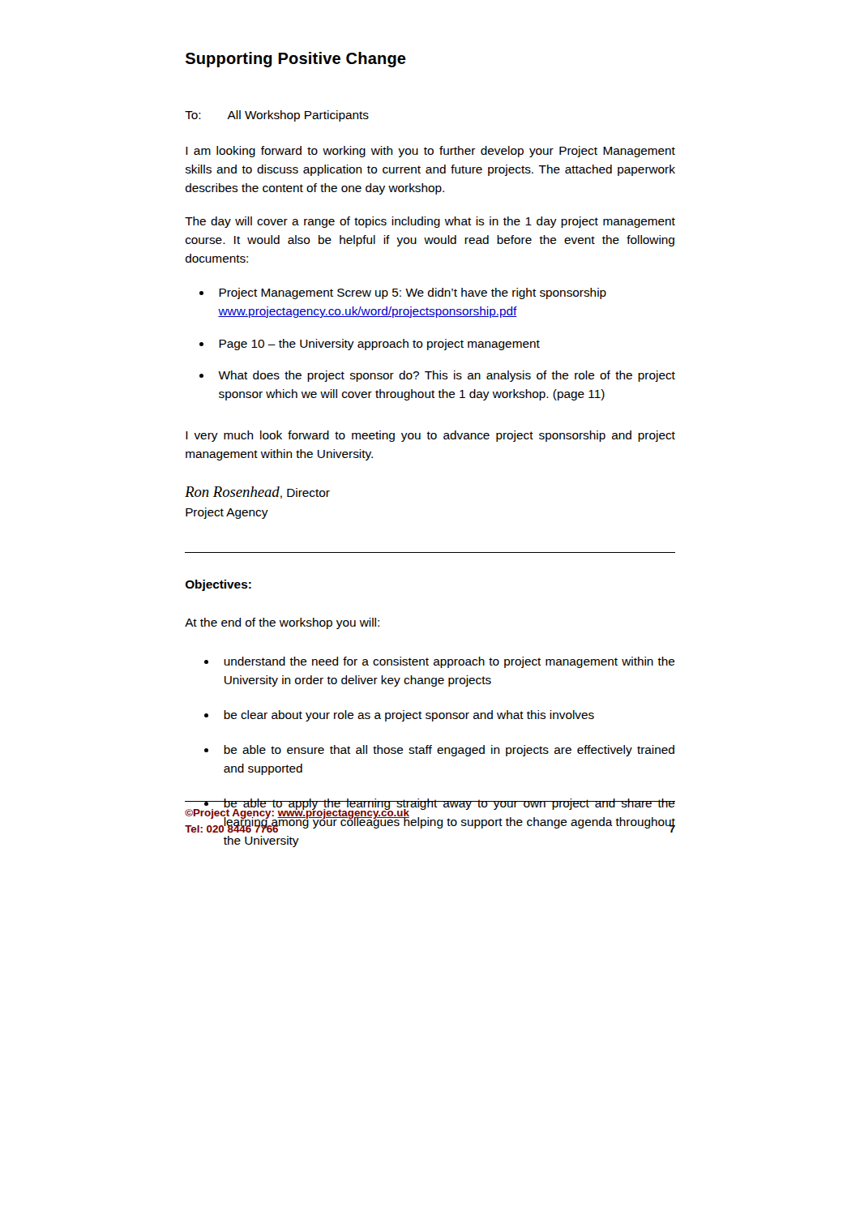Supporting Positive Change
To: All Workshop Participants
I am looking forward to working with you to further develop your Project Management skills and to discuss application to current and future projects. The attached paperwork describes the content of the one day workshop.
The day will cover a range of topics including what is in the 1 day project management course. It would also be helpful if you would read before the event the following documents:
Project Management Screw up 5: We didn’t have the right sponsorship
www.projectagency.co.uk/word/projectsponsorship.pdf
Page 10 – the University approach to project management
What does the project sponsor do? This is an analysis of the role of the project sponsor which we will cover throughout the 1 day workshop. (page 11)
I very much look forward to meeting you to advance project sponsorship and project management within the University.
Ron Rosenhead, Director Project Agency
Objectives:
At the end of the workshop you will:
understand the need for a consistent approach to project management within the University in order to deliver key change projects
be clear about your role as a project sponsor and what this involves
be able to ensure that all those staff engaged in projects are effectively trained and supported
be able to apply the learning straight away to your own project and share the learning among your colleagues helping to support the change agenda throughout the University
©Project Agency: www.projectagency.co.uk
Tel: 020 8446 77667